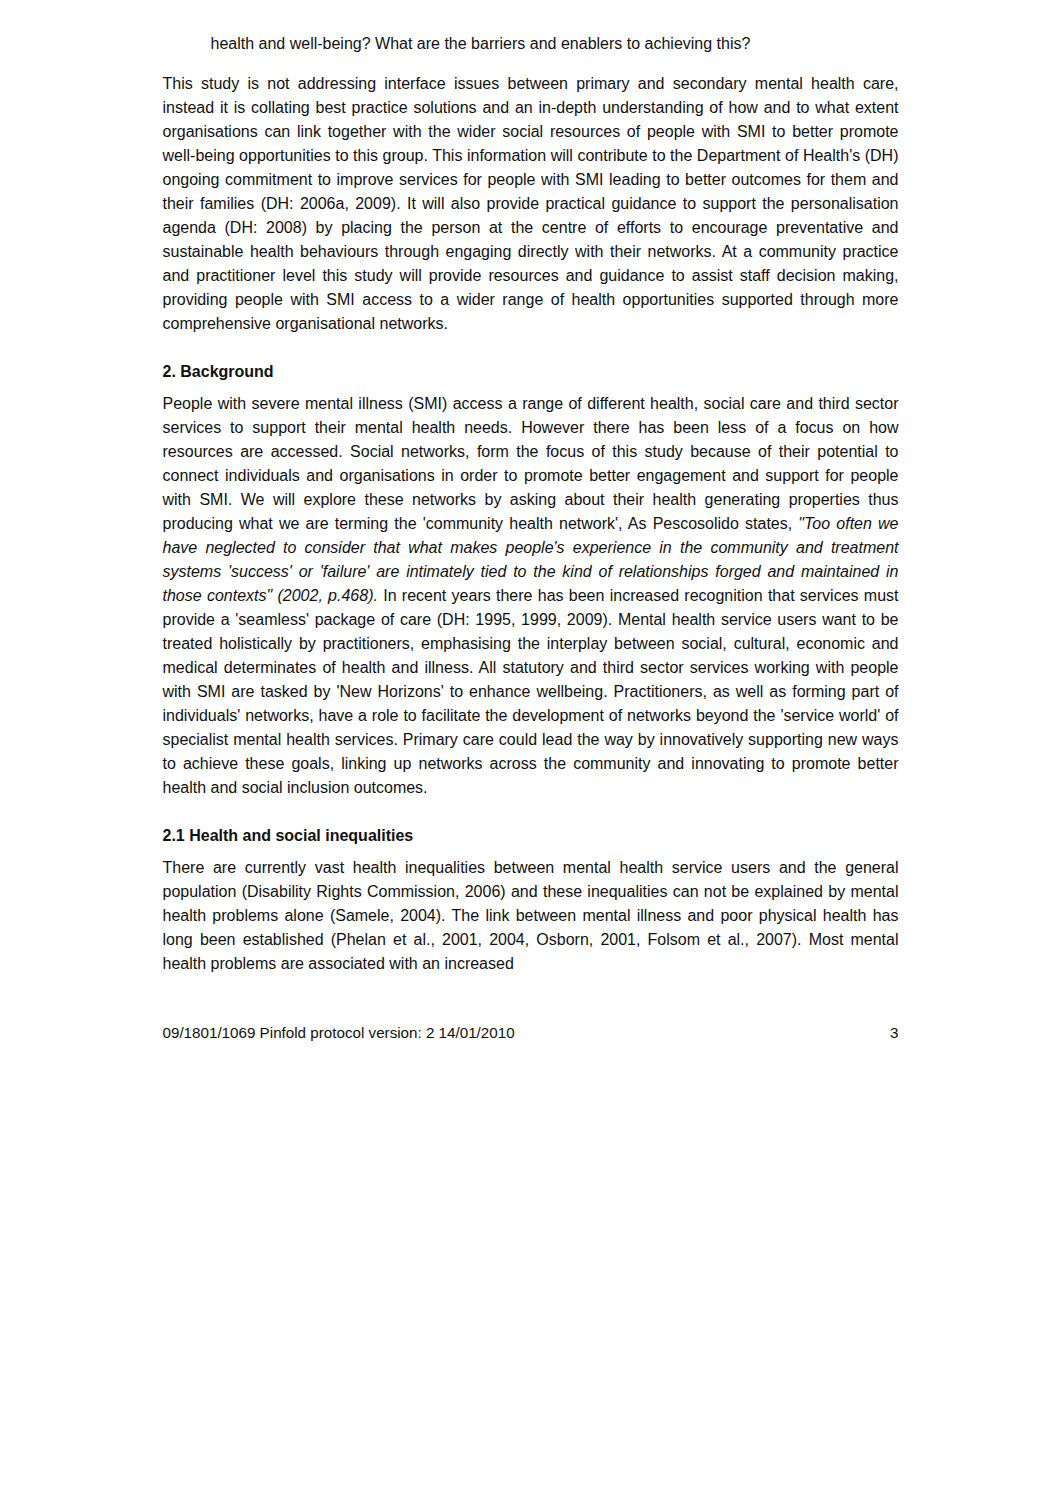health and well-being? What are the barriers and enablers to achieving this?
This study is not addressing interface issues between primary and secondary mental health care, instead it is collating best practice solutions and an in-depth understanding of how and to what extent organisations can link together with the wider social resources of people with SMI to better promote well-being opportunities to this group. This information will contribute to the Department of Health's (DH) ongoing commitment to improve services for people with SMI leading to better outcomes for them and their families (DH: 2006a, 2009). It will also provide practical guidance to support the personalisation agenda (DH: 2008) by placing the person at the centre of efforts to encourage preventative and sustainable health behaviours through engaging directly with their networks. At a community practice and practitioner level this study will provide resources and guidance to assist staff decision making, providing people with SMI access to a wider range of health opportunities supported through more comprehensive organisational networks.
2. Background
People with severe mental illness (SMI) access a range of different health, social care and third sector services to support their mental health needs. However there has been less of a focus on how resources are accessed. Social networks, form the focus of this study because of their potential to connect individuals and organisations in order to promote better engagement and support for people with SMI. We will explore these networks by asking about their health generating properties thus producing what we are terming the 'community health network', As Pescosolido states, "Too often we have neglected to consider that what makes people's experience in the community and treatment systems 'success' or 'failure' are intimately tied to the kind of relationships forged and maintained in those contexts" (2002, p.468). In recent years there has been increased recognition that services must provide a 'seamless' package of care (DH: 1995, 1999, 2009). Mental health service users want to be treated holistically by practitioners, emphasising the interplay between social, cultural, economic and medical determinates of health and illness. All statutory and third sector services working with people with SMI are tasked by 'New Horizons' to enhance wellbeing. Practitioners, as well as forming part of individuals' networks, have a role to facilitate the development of networks beyond the 'service world' of specialist mental health services. Primary care could lead the way by innovatively supporting new ways to achieve these goals, linking up networks across the community and innovating to promote better health and social inclusion outcomes.
2.1 Health and social inequalities
There are currently vast health inequalities between mental health service users and the general population (Disability Rights Commission, 2006) and these inequalities can not be explained by mental health problems alone (Samele, 2004). The link between mental illness and poor physical health has long been established (Phelan et al., 2001, 2004, Osborn, 2001, Folsom et al., 2007). Most mental health problems are associated with an increased
09/1801/1069 Pinfold protocol version: 2 14/01/2010 3